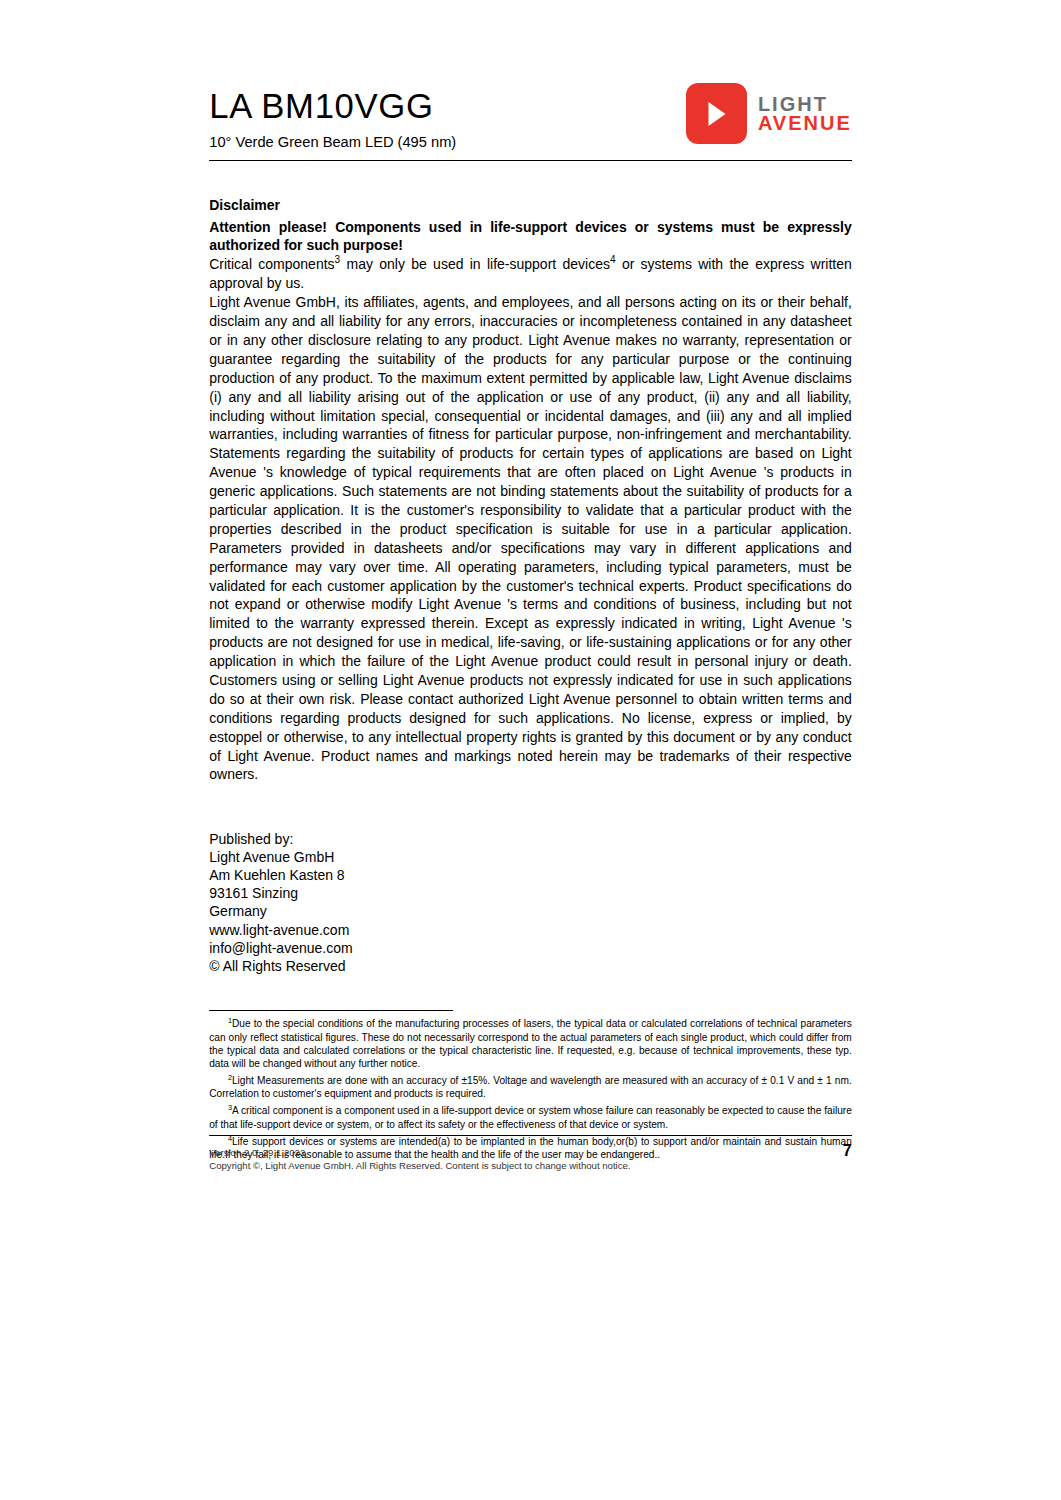LA BM10VGG
10° Verde Green Beam LED (495 nm)
LIGHT AVENUE
Disclaimer
Attention please! Components used in life-support devices or systems must be expressly authorized for such purpose!
Critical components3 may only be used in life-support devices4 or systems with the express written approval by us.
Light Avenue GmbH, its affiliates, agents, and employees, and all persons acting on its or their behalf, disclaim any and all liability for any errors, inaccuracies or incompleteness contained in any datasheet or in any other disclosure relating to any product. Light Avenue makes no warranty, representation or guarantee regarding the suitability of the products for any particular purpose or the continuing production of any product. To the maximum extent permitted by applicable law, Light Avenue disclaims (i) any and all liability arising out of the application or use of any product, (ii) any and all liability, including without limitation special, consequential or incidental damages, and (iii) any and all implied warranties, including warranties of fitness for particular purpose, non-infringement and merchantability. Statements regarding the suitability of products for certain types of applications are based on Light Avenue 's knowledge of typical requirements that are often placed on Light Avenue 's products in generic applications. Such statements are not binding statements about the suitability of products for a particular application. It is the customer's responsibility to validate that a particular product with the properties described in the product specification is suitable for use in a particular application. Parameters provided in datasheets and/or specifications may vary in different applications and performance may vary over time. All operating parameters, including typical parameters, must be validated for each customer application by the customer's technical experts. Product specifications do not expand or otherwise modify Light Avenue 's terms and conditions of business, including but not limited to the warranty expressed therein. Except as expressly indicated in writing, Light Avenue 's products are not designed for use in medical, life-saving, or life-sustaining applications or for any other application in which the failure of the Light Avenue product could result in personal injury or death. Customers using or selling Light Avenue products not expressly indicated for use in such applications do so at their own risk. Please contact authorized Light Avenue personnel to obtain written terms and conditions regarding products designed for such applications. No license, express or implied, by estoppel or otherwise, to any intellectual property rights is granted by this document or by any conduct of Light Avenue. Product names and markings noted herein may be trademarks of their respective owners.
Published by:
Light Avenue GmbH
Am Kuehlen Kasten 8
93161 Sinzing
Germany
www.light-avenue.com
info@light-avenue.com
© All Rights Reserved
1Due to the special conditions of the manufacturing processes of lasers, the typical data or calculated correlations of technical parameters can only reflect statistical figures. These do not necessarily correspond to the actual parameters of each single product, which could differ from the typical data and calculated correlations or the typical characteristic line. If requested, e.g. because of technical improvements, these typ. data will be changed without any further notice.
2Light Measurements are done with an accuracy of ±15%. Voltage and wavelength are measured with an accuracy of ± 0.1 V and ± 1 nm. Correlation to customer's equipment and products is required.
3A critical component is a component used in a life-support device or system whose failure can reasonably be expected to cause the failure of that life-support device or system, or to affect its safety or the effectiveness of that device or system.
4Life support devices or systems are intended(a) to be implanted in the human body,or(b) to support and/or maintain and sustain human life.If they fail, it is reasonable to assume that the health and the life of the user may be endangered..
Version 2.0, 29.1.2022
Copyright ©, Light Avenue GmbH. All Rights Reserved. Content is subject to change without notice.
7